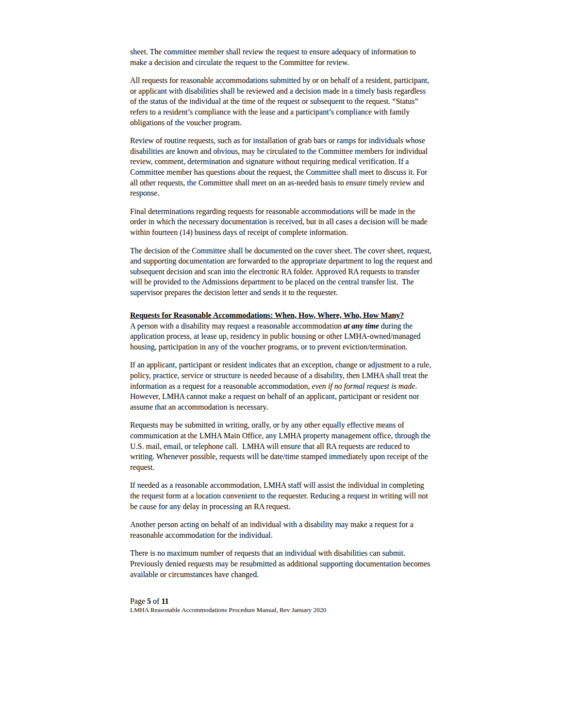sheet. The committee member shall review the request to ensure adequacy of information to make a decision and circulate the request to the Committee for review.
All requests for reasonable accommodations submitted by or on behalf of a resident, participant, or applicant with disabilities shall be reviewed and a decision made in a timely basis regardless of the status of the individual at the time of the request or subsequent to the request. “Status” refers to a resident’s compliance with the lease and a participant’s compliance with family obligations of the voucher program.
Review of routine requests, such as for installation of grab bars or ramps for individuals whose disabilities are known and obvious, may be circulated to the Committee members for individual review, comment, determination and signature without requiring medical verification. If a Committee member has questions about the request, the Committee shall meet to discuss it. For all other requests, the Committee shall meet on an as-needed basis to ensure timely review and response.
Final determinations regarding requests for reasonable accommodations will be made in the order in which the necessary documentation is received, but in all cases a decision will be made within fourteen (14) business days of receipt of complete information.
The decision of the Committee shall be documented on the cover sheet. The cover sheet, request, and supporting documentation are forwarded to the appropriate department to log the request and subsequent decision and scan into the electronic RA folder. Approved RA requests to transfer will be provided to the Admissions department to be placed on the central transfer list. The supervisor prepares the decision letter and sends it to the requester.
Requests for Reasonable Accommodations: When, How, Where, Who, How Many?
A person with a disability may request a reasonable accommodation at any time during the application process, at lease up, residency in public housing or other LMHA-owned/managed housing, participation in any of the voucher programs, or to prevent eviction/termination.
If an applicant, participant or resident indicates that an exception, change or adjustment to a rule, policy, practice, service or structure is needed because of a disability, then LMHA shall treat the information as a request for a reasonable accommodation, even if no formal request is made. However, LMHA cannot make a request on behalf of an applicant, participant or resident nor assume that an accommodation is necessary.
Requests may be submitted in writing, orally, or by any other equally effective means of communication at the LMHA Main Office, any LMHA property management office, through the U.S. mail, email, or telephone call. LMHA will ensure that all RA requests are reduced to writing. Whenever possible, requests will be date/time stamped immediately upon receipt of the request.
If needed as a reasonable accommodation, LMHA staff will assist the individual in completing the request form at a location convenient to the requester. Reducing a request in writing will not be cause for any delay in processing an RA request.
Another person acting on behalf of an individual with a disability may make a request for a reasonable accommodation for the individual.
There is no maximum number of requests that an individual with disabilities can submit. Previously denied requests may be resubmitted as additional supporting documentation becomes available or circumstances have changed.
Page 5 of 11
LMHA Reasonable Accommodations Procedure Manual, Rev January 2020